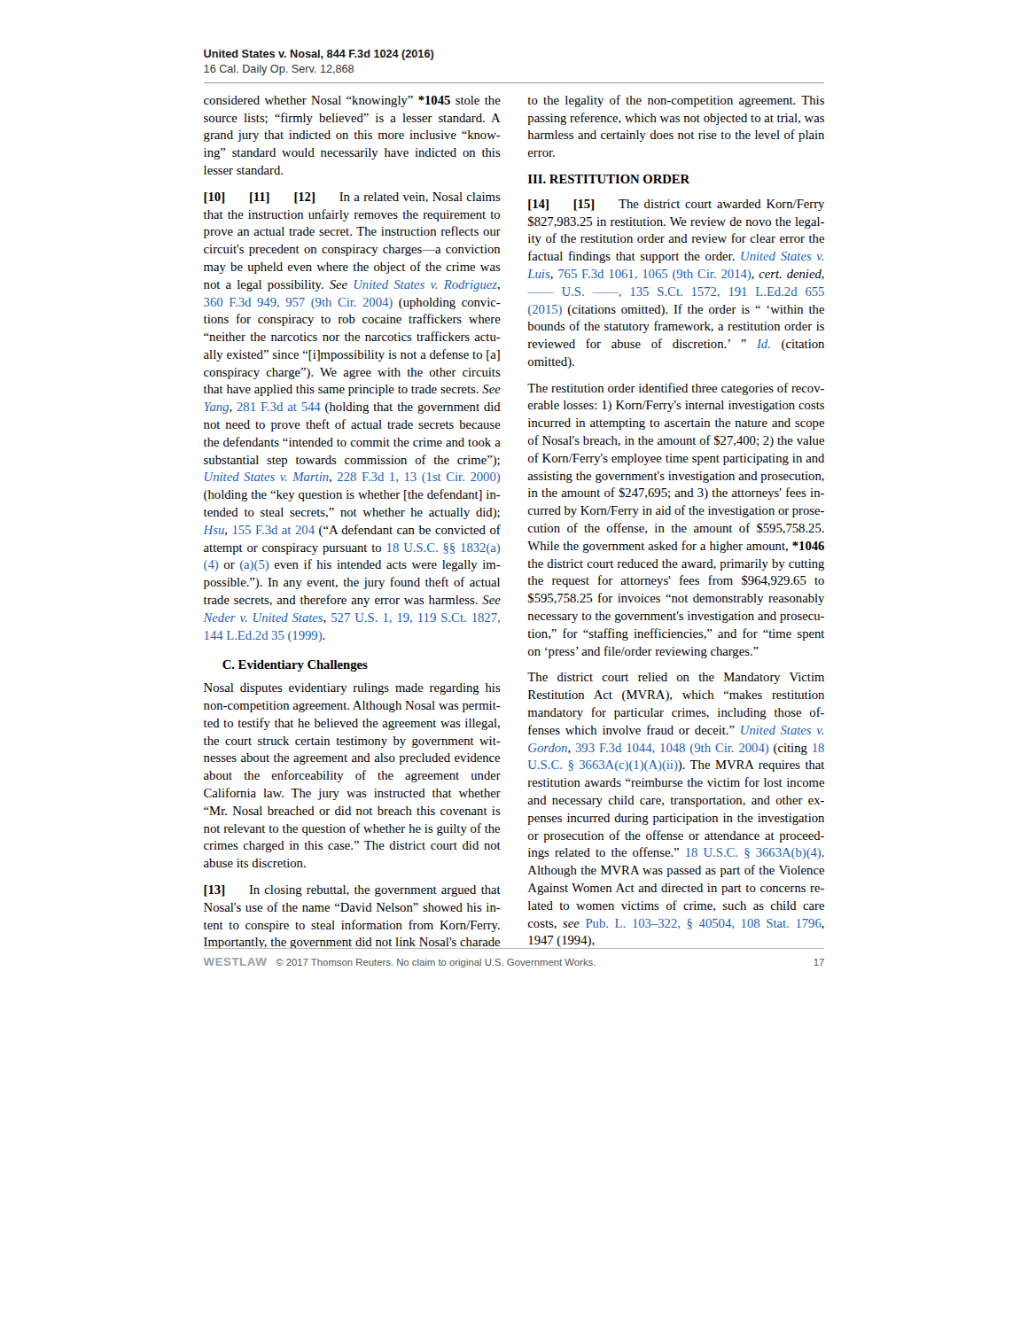United States v. Nosal, 844 F.3d 1024 (2016)
16 Cal. Daily Op. Serv. 12,868
considered whether Nosal “knowingly” *1045 stole the source lists; “firmly believed” is a lesser standard. A grand jury that indicted on this more inclusive “knowing” standard would necessarily have indicted on this lesser standard.
[10] [11] [12] In a related vein, Nosal claims that the instruction unfairly removes the requirement to prove an actual trade secret. The instruction reflects our circuit's precedent on conspiracy charges—a conviction may be upheld even where the object of the crime was not a legal possibility. See United States v. Rodriguez, 360 F.3d 949, 957 (9th Cir. 2004) (upholding convictions for conspiracy to rob cocaine traffickers where “neither the narcotics nor the narcotics traffickers actually existed” since “[i]mpossibility is not a defense to [a] conspiracy charge”). We agree with the other circuits that have applied this same principle to trade secrets. See Yang, 281 F.3d at 544 (holding that the government did not need to prove theft of actual trade secrets because the defendants “intended to commit the crime and took a substantial step towards commission of the crime”); United States v. Martin, 228 F.3d 1, 13 (1st Cir. 2000) (holding the “key question is whether [the defendant] intended to steal secrets,” not whether he actually did); Hsu, 155 F.3d at 204 (“A defendant can be convicted of attempt or conspiracy pursuant to 18 U.S.C. §§ 1832(a)(4) or (a)(5) even if his intended acts were legally impossible.”). In any event, the jury found theft of actual trade secrets, and therefore any error was harmless. See Neder v. United States, 527 U.S. 1, 19, 119 S.Ct. 1827, 144 L.Ed.2d 35 (1999).
C. Evidentiary Challenges
Nosal disputes evidentiary rulings made regarding his non-competition agreement. Although Nosal was permitted to testify that he believed the agreement was illegal, the court struck certain testimony by government witnesses about the agreement and also precluded evidence about the enforceability of the agreement under California law. The jury was instructed that whether “Mr. Nosal breached or did not breach this covenant is not relevant to the question of whether he is guilty of the crimes charged in this case.” The district court did not abuse its discretion.
[13] In closing rebuttal, the government argued that Nosal's use of the name “David Nelson” showed his intent to conspire to steal information from Korn/Ferry. Importantly, the government did not link Nosal's charade to the legality of the non-competition agreement. This passing reference, which was not objected to at trial, was harmless and certainly does not rise to the level of plain error.
III. RESTITUTION ORDER
[14] [15] The district court awarded Korn/Ferry $827,983.25 in restitution. We review de novo the legality of the restitution order and review for clear error the factual findings that support the order. United States v. Luis, 765 F.3d 1061, 1065 (9th Cir. 2014), cert. denied, —— U.S. ——, 135 S.Ct. 1572, 191 L.Ed.2d 655 (2015) (citations omitted). If the order is “ ‘within the bounds of the statutory framework, a restitution order is reviewed for abuse of discretion.’ ” Id. (citation omitted).
The restitution order identified three categories of recoverable losses: 1) Korn/Ferry's internal investigation costs incurred in attempting to ascertain the nature and scope of Nosal's breach, in the amount of $27,400; 2) the value of Korn/Ferry's employee time spent participating in and assisting the government's investigation and prosecution, in the amount of $247,695; and 3) the attorneys' fees incurred by Korn/Ferry in aid of the investigation or prosecution of the offense, in the amount of $595,758.25. While the government asked for a higher amount, *1046 the district court reduced the award, primarily by cutting the request for attorneys' fees from $964,929.65 to $595,758.25 for invoices “not demonstrably reasonably necessary to the government's investigation and prosecution,” for “staffing inefficiencies,” and for “time spent on ‘press’ and file/order reviewing charges.”
The district court relied on the Mandatory Victim Restitution Act (MVRA), which “makes restitution mandatory for particular crimes, including those offenses which involve fraud or deceit.” United States v. Gordon, 393 F.3d 1044, 1048 (9th Cir. 2004) (citing 18 U.S.C. § 3663A(c)(1)(A)(ii)). The MVRA requires that restitution awards “reimburse the victim for lost income and necessary child care, transportation, and other expenses incurred during participation in the investigation or prosecution of the offense or attendance at proceedings related to the offense.” 18 U.S.C. § 3663A(b)(4). Although the MVRA was passed as part of the Violence Against Women Act and directed in part to concerns related to women victims of crime, such as child care costs, see Pub. L. 103–322, § 40504, 108 Stat. 1796, 1947 (1994),
WESTLAW
© 2017 Thomson Reuters. No claim to original U.S. Government Works.
17